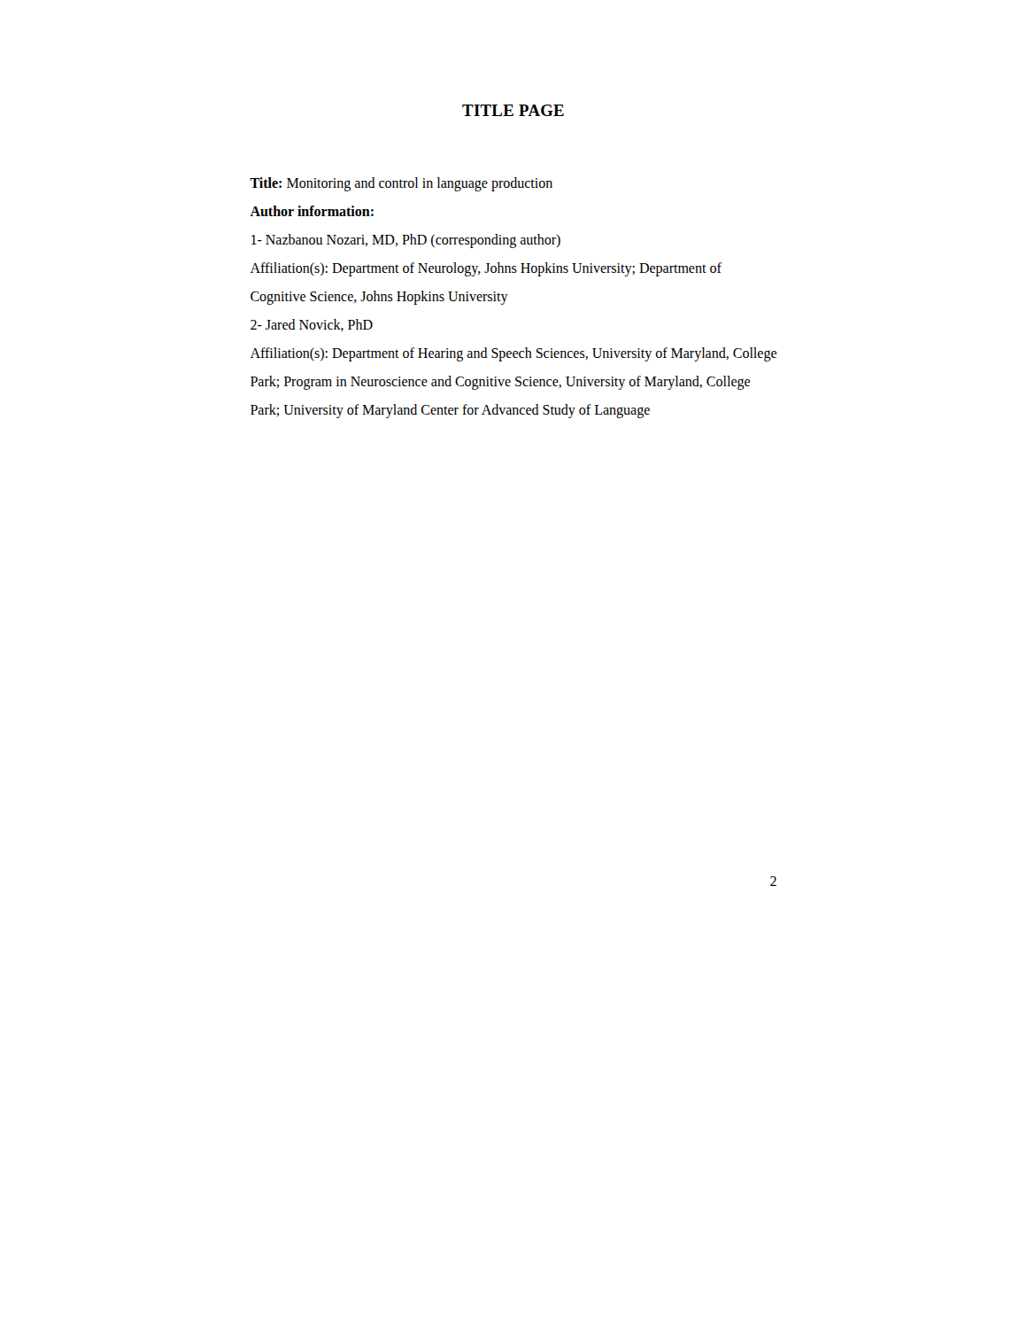TITLE PAGE
Title: Monitoring and control in language production
Author information:
1- Nazbanou Nozari, MD, PhD (corresponding author)
Affiliation(s): Department of Neurology, Johns Hopkins University; Department of Cognitive Science, Johns Hopkins University
2- Jared Novick, PhD
Affiliation(s): Department of Hearing and Speech Sciences, University of Maryland, College Park; Program in Neuroscience and Cognitive Science, University of Maryland, College Park; University of Maryland Center for Advanced Study of Language
2